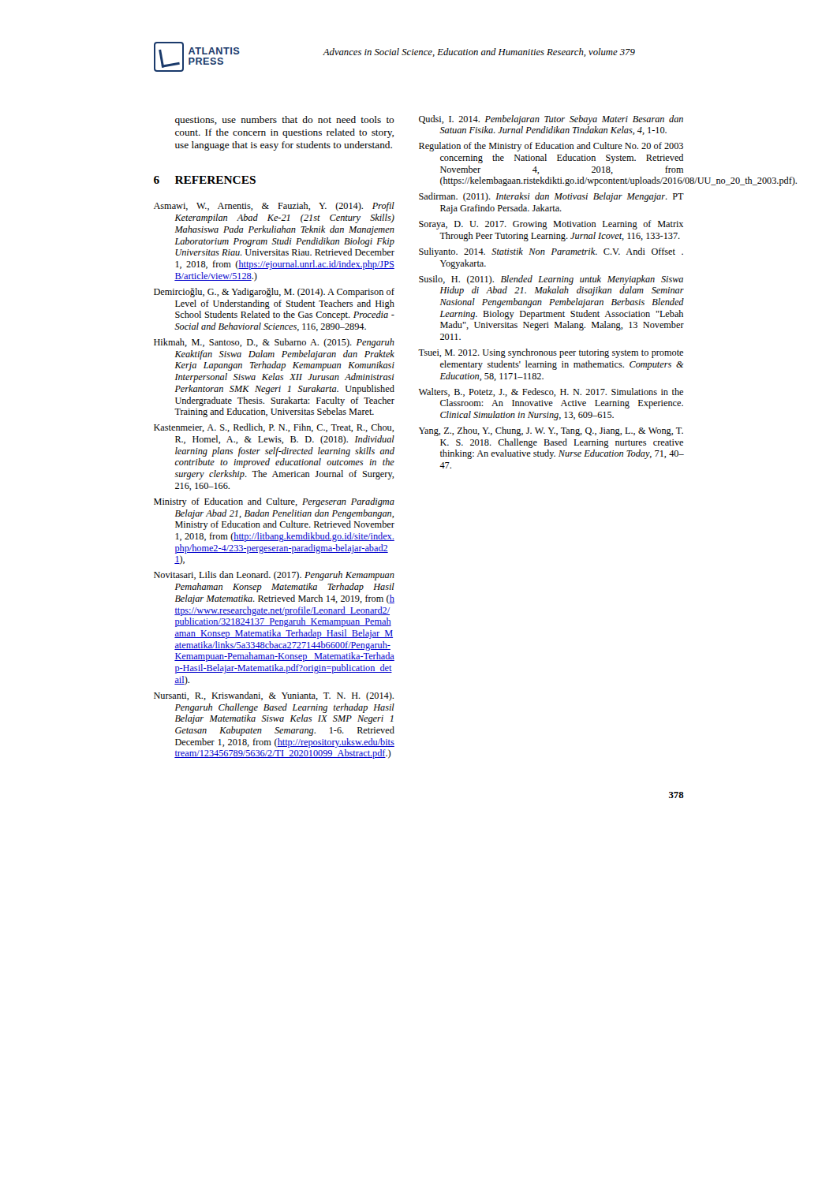ATLANTIS
PRESS
Advances in Social Science, Education and Humanities Research, volume 379
questions, use numbers that do not need tools to count. If the concern in questions related to story, use language that is easy for students to understand.
6 REFERENCES
Asmawi, W., Arnentis, & Fauziah, Y. (2014). Profil Keterampilan Abad Ke-21 (21st Century Skills) Mahasiswa Pada Perkuliahan Teknik dan Manajemen Laboratorium Program Studi Pendidikan Biologi Fkip Universitas Riau. Universitas Riau. Retrieved December 1, 2018, from (https://ejournal.unrl.ac.id/index.php/JPSB/article/view/5128.)
Demircioğlu, G., & Yadigaroğlu, M. (2014). A Comparison of Level of Understanding of Student Teachers and High School Students Related to the Gas Concept. Procedia - Social and Behavioral Sciences, 116, 2890–2894.
Hikmah, M., Santoso, D., & Subarno A. (2015). Pengaruh Keaktifan Siswa Dalam Pembelajaran dan Praktek Kerja Lapangan Terhadap Kemampuan Komunikasi Interpersonal Siswa Kelas XII Jurusan Administrasi Perkantoran SMK Negeri 1 Surakarta. Unpublished Undergraduate Thesis. Surakarta: Faculty of Teacher Training and Education, Universitas Sebelas Maret.
Kastenmeier, A. S., Redlich, P. N., Fihn, C., Treat, R., Chou, R., Homel, A., & Lewis, B. D. (2018). Individual learning plans foster self-directed learning skills and contribute to improved educational outcomes in the surgery clerkship. The American Journal of Surgery, 216, 160–166.
Ministry of Education and Culture, Pergeseran Paradigma Belajar Abad 21, Badan Penelitian dan Pengembangan, Ministry of Education and Culture. Retrieved November 1, 2018, from (http://litbang.kemdikbud.go.id/site/index.php/home2-4/233-pergeseran-paradigma-belajar-abad21),
Novitasari, Lilis dan Leonard. (2017). Pengaruh Kemampuan Pemahaman Konsep Matematika Terhadap Hasil Belajar Matematika. Retrieved March 14, 2019, from (https://www.researchgate.net/profile/Leonard_Leonard2/publication/321824137_Pengaruh_Kemampuan_Pemahaman_Konsep_Matematika_Terhadap_Hasil_Belajar_Matematika/links/5a3348cbaca2727144b6600f/Pengaruh-Kemampuan-Pemahaman-Konsep Matematika-Terhadap-Hasil-Belajar-Matematika.pdf?origin=publication_detail).
Nursanti, R., Kriswandani, & Yunianta, T. N. H. (2014). Pengaruh Challenge Based Learning terhadap Hasil Belajar Matematika Siswa Kelas IX SMP Negeri 1 Getasan Kabupaten Semarang. 1-6. Retrieved December 1, 2018, from (http://repository.uksw.edu/bitstream/123456789/5636/2/TI_202010099_Abstract.pdf.)
Qudsi, I. 2014. Pembelajaran Tutor Sebaya Materi Besaran dan Satuan Fisika. Jurnal Pendidikan Tindakan Kelas, 4, 1-10.
Regulation of the Ministry of Education and Culture No. 20 of 2003 concerning the National Education System. Retrieved November 4, 2018, from (https://kelembagaan.ristekdikti.go.id/wpcontent/uploads/2016/08/UU_no_20_th_2003.pdf).
Sadirman. (2011). Interaksi dan Motivasi Belajar Mengajar. PT Raja Grafindo Persada. Jakarta.
Soraya, D. U. 2017. Growing Motivation Learning of Matrix Through Peer Tutoring Learning. Jurnal Icovet, 116, 133-137.
Suliyanto. 2014. Statistik Non Parametrik. C.V. Andi Offset . Yogyakarta.
Susilo, H. (2011). Blended Learning untuk Menyiapkan Siswa Hidup di Abad 21. Makalah disajikan dalam Seminar Nasional Pengembangan Pembelajaran Berbasis Blended Learning. Biology Department Student Association "Lebah Madu", Universitas Negeri Malang. Malang, 13 November 2011.
Tsuei, M. 2012. Using synchronous peer tutoring system to promote elementary students' learning in mathematics. Computers & Education, 58, 1171–1182.
Walters, B., Potetz, J., & Fedesco, H. N. 2017. Simulations in the Classroom: An Innovative Active Learning Experience. Clinical Simulation in Nursing, 13, 609–615.
Yang, Z., Zhou, Y., Chung, J. W. Y., Tang, Q., Jiang, L., & Wong, T. K. S. 2018. Challenge Based Learning nurtures creative thinking: An evaluative study. Nurse Education Today, 71, 40–47.
378